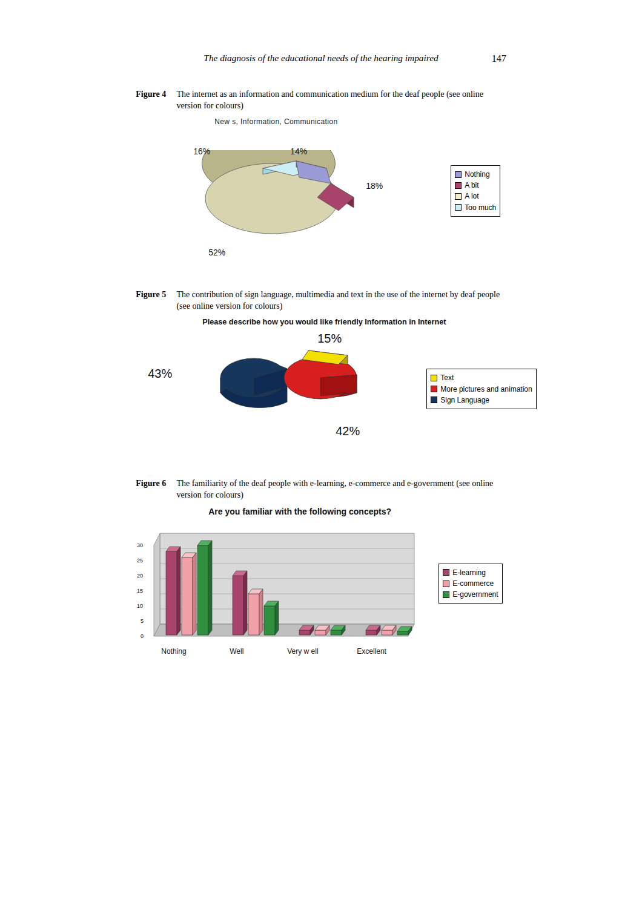The diagnosis of the educational needs of the hearing impaired 147
Figure 4 The internet as an information and communication medium for the deaf people (see online version for colours)
New s, Information, Communication
16%
14%
18%
52%
Nothing
A bit
A lot
Too much
Figure 5 The contribution of sign language, multimedia and text in the use of the internet by deaf people (see online version for colours)
Please describe how you would like friendly Information in Internet
43%
15%
42%
Text
More pictures and animation
Sign Language
Figure 6 The familiarity of the deaf people with e-learning, e-commerce and e-government (see online version for colours)
Are you familiar with the following concepts?
0 5 10 15 20 25 30
Nothing Well Very w ell Excellent
E-learning
E-commerce
E-government